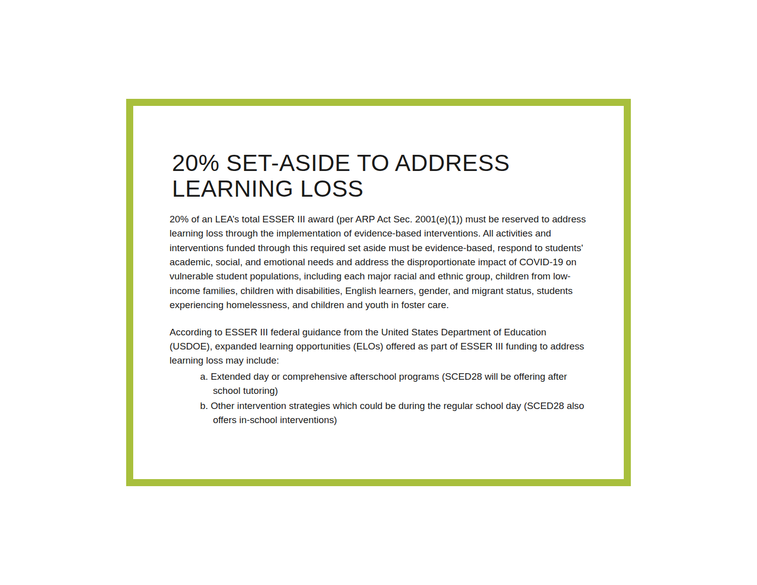20% SET-ASIDE TO ADDRESS LEARNING LOSS
20% of an LEA’s total ESSER III award (per ARP Act Sec. 2001(e)(1)) must be reserved to address learning loss through the implementation of evidence-based interventions. All activities and interventions funded through this required set aside must be evidence-based, respond to students' academic, social, and emotional needs and address the disproportionate impact of COVID-19 on vulnerable student populations, including each major racial and ethnic group, children from low-income families, children with disabilities, English learners, gender, and migrant status, students experiencing homelessness, and children and youth in foster care.
According to ESSER III federal guidance from the United States Department of Education (USDOE), expanded learning opportunities (ELOs) offered as part of ESSER III funding to address learning loss may include:
Extended day or comprehensive afterschool programs (SCED28 will be offering after school tutoring)
Other intervention strategies which could be during the regular school day (SCED28 also offers in-school interventions)